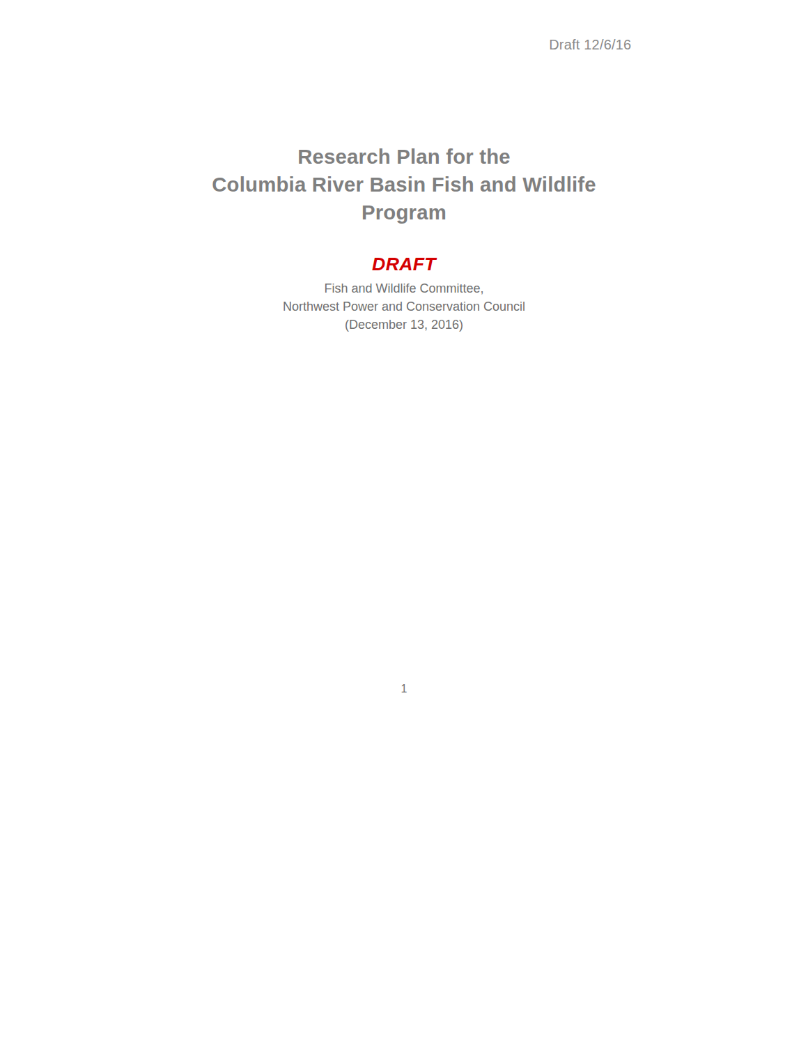Draft 12/6/16
Research Plan for the
Columbia River Basin Fish and Wildlife Program
DRAFT
Fish and Wildlife Committee,
Northwest Power and Conservation Council
(December 13, 2016)
1